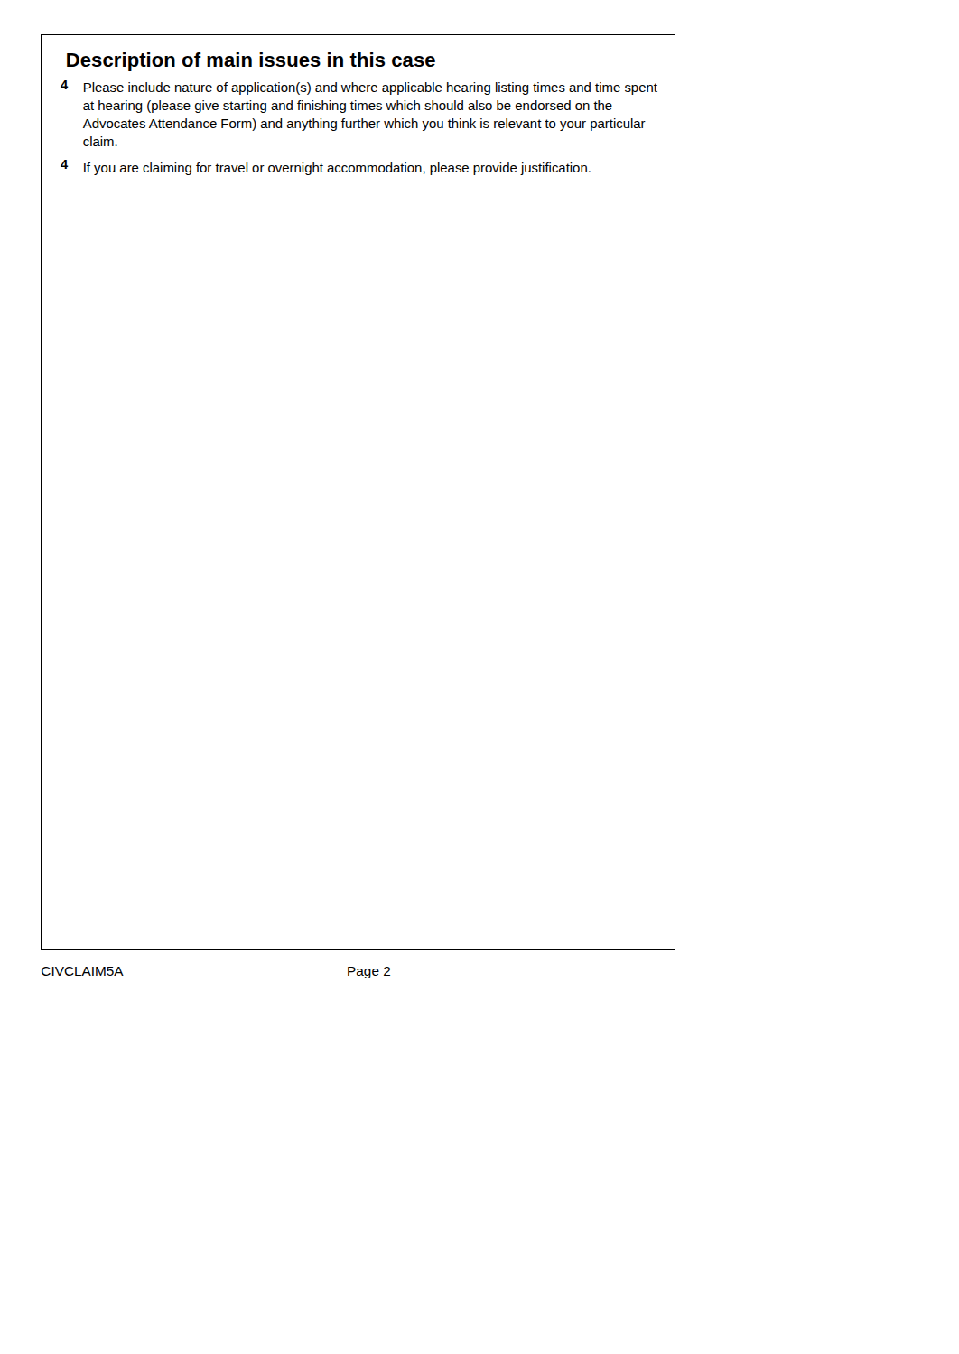Description of main issues in this case
4 Please include nature of application(s) and where applicable hearing listing times and time spent at hearing (please give starting and finishing times which should also be endorsed on the Advocates Attendance Form) and anything further which you think is relevant to your particular claim.
4 If you are claiming for travel or overnight accommodation, please provide justification.
CIVCLAIM5A
Page 2